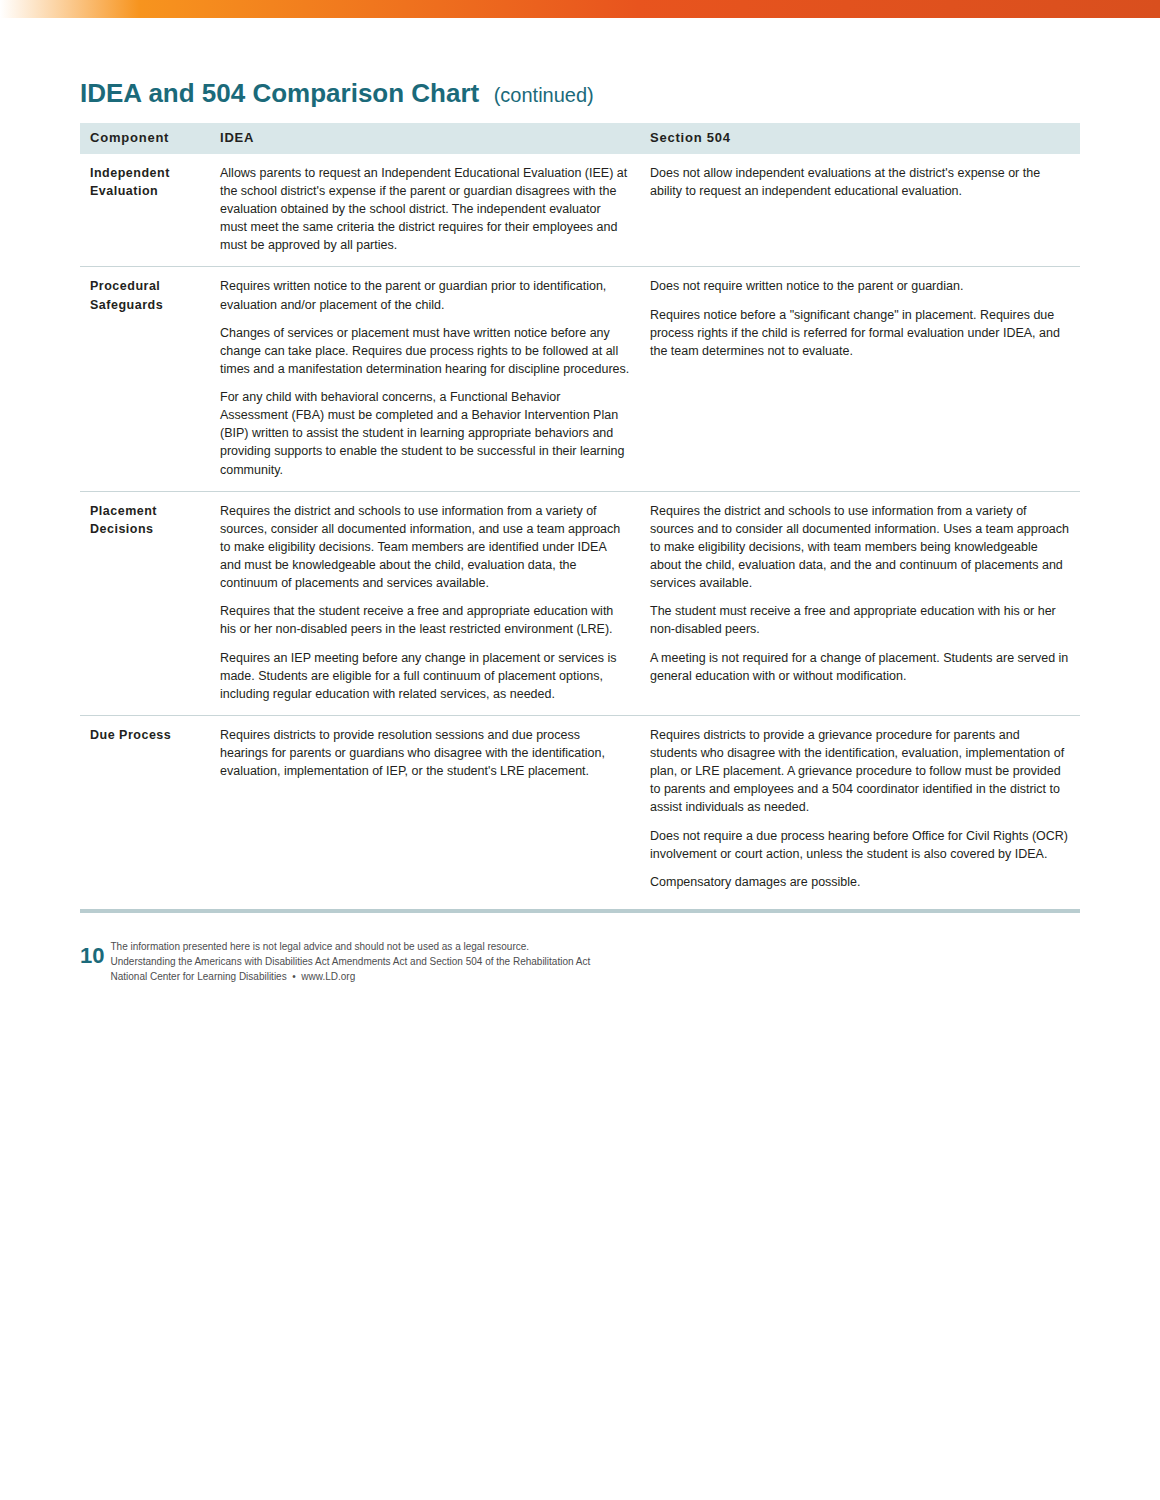IDEA and 504 Comparison Chart (continued)
| Component | IDEA | Section 504 |
| --- | --- | --- |
| Independent Evaluation | Allows parents to request an Independent Educational Evaluation (IEE) at the school district's expense if the parent or guardian disagrees with the evaluation obtained by the school district. The independent evaluator must meet the same criteria the district requires for their employees and must be approved by all parties. | Does not allow independent evaluations at the district's expense or the ability to request an independent educational evaluation. |
| Procedural Safeguards | Requires written notice to the parent or guardian prior to identification, evaluation and/or placement of the child. Changes of services or placement must have written notice before any change can take place. Requires due process rights to be followed at all times and a manifestation determination hearing for discipline procedures. For any child with behavioral concerns, a Functional Behavior Assessment (FBA) must be completed and a Behavior Intervention Plan (BIP) written to assist the student in learning appropriate behaviors and providing supports to enable the student to be successful in their learning community. | Does not require written notice to the parent or guardian. Requires notice before a "significant change" in placement. Requires due process rights if the child is referred for formal evaluation under IDEA, and the team determines not to evaluate. |
| Placement Decisions | Requires the district and schools to use information from a variety of sources, consider all documented information, and use a team approach to make eligibility decisions. Team members are identified under IDEA and must be knowledgeable about the child, evaluation data, the continuum of placements and services available. Requires that the student receive a free and appropriate education with his or her non-disabled peers in the least restricted environment (LRE). Requires an IEP meeting before any change in placement or services is made. Students are eligible for a full continuum of placement options, including regular education with related services, as needed. | Requires the district and schools to use information from a variety of sources and to consider all documented information. Uses a team approach to make eligibility decisions, with team members being knowledgeable about the child, evaluation data, and the and continuum of placements and services available. The student must receive a free and appropriate education with his or her non-disabled peers. A meeting is not required for a change of placement. Students are served in general education with or without modification. |
| Due Process | Requires districts to provide resolution sessions and due process hearings for parents or guardians who disagree with the identification, evaluation, implementation of IEP, or the student's LRE placement. | Requires districts to provide a grievance procedure for parents and students who disagree with the identification, evaluation, implementation of plan, or LRE placement. A grievance procedure to follow must be provided to parents and employees and a 504 coordinator identified in the district to assist individuals as needed. Does not require a due process hearing before Office for Civil Rights (OCR) involvement or court action, unless the student is also covered by IDEA. Compensatory damages are possible. |
10 The information presented here is not legal advice and should not be used as a legal resource.
Understanding the Americans with Disabilities Act Amendments Act and Section 504 of the Rehabilitation Act
National Center for Learning Disabilities • www.LD.org